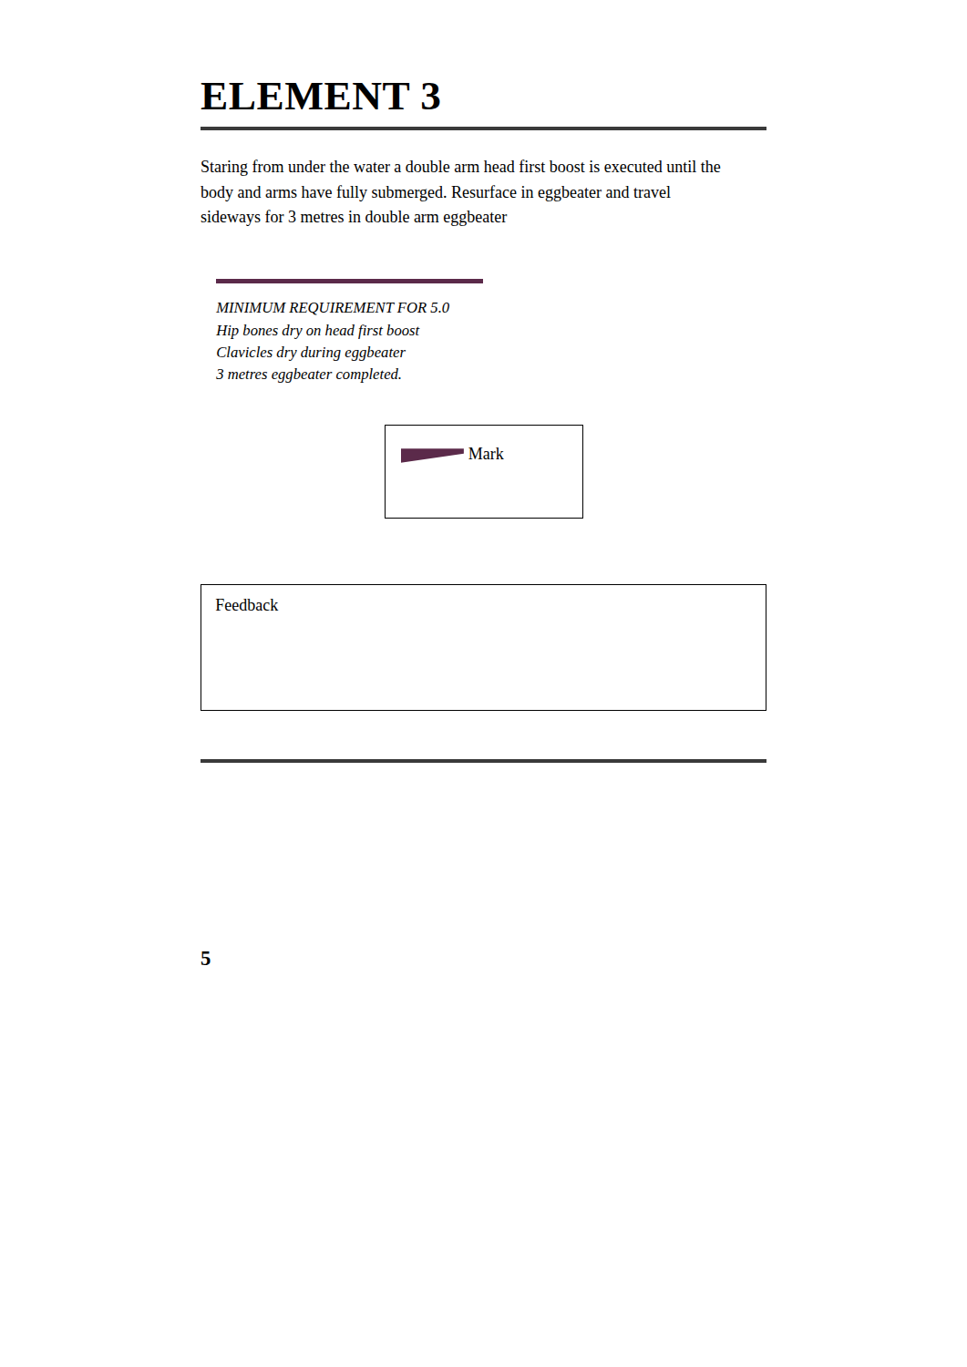ELEMENT 3
Staring from under the water a double arm head first boost is executed until the body and arms have fully submerged. Resurface in eggbeater and travel sideways for 3 metres in double arm eggbeater
MINIMUM REQUIREMENT FOR 5.0
Hip bones dry on head first boost
Clavicles dry during eggbeater
3 metres eggbeater completed.
Mark
Feedback
5